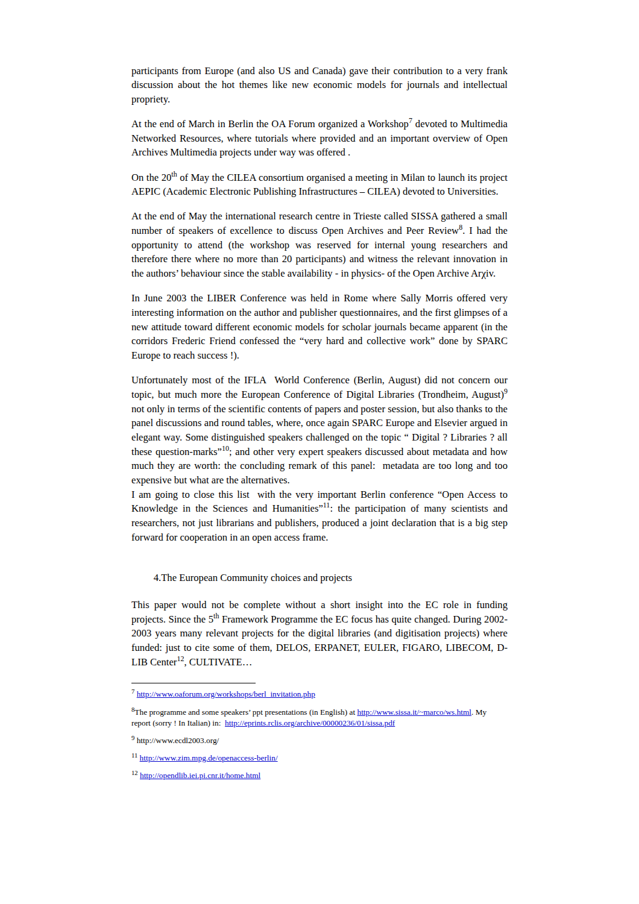participants from Europe (and also US and Canada) gave their contribution to a very frank discussion about the hot themes like new economic models for journals and intellectual propriety.
At the end of March in Berlin the OA Forum organized a Workshop7 devoted to Multimedia Networked Resources, where tutorials where provided and an important overview of Open Archives Multimedia projects under way was offered .
On the 20th of May the CILEA consortium organised a meeting in Milan to launch its project AEPIC (Academic Electronic Publishing Infrastructures – CILEA) devoted to Universities.
At the end of May the international research centre in Trieste called SISSA gathered a small number of speakers of excellence to discuss Open Archives and Peer Review8. I had the opportunity to attend (the workshop was reserved for internal young researchers and therefore there where no more than 20 participants) and witness the relevant innovation in the authors’ behaviour since the stable availability - in physics- of the Open Archive Arχiv.
In June 2003 the LIBER Conference was held in Rome where Sally Morris offered very interesting information on the author and publisher questionnaires, and the first glimpses of a new attitude toward different economic models for scholar journals became apparent (in the corridors Frederic Friend confessed the “very hard and collective work” done by SPARC Europe to reach success !).
Unfortunately most of the IFLA World Conference (Berlin, August) did not concern our topic, but much more the European Conference of Digital Libraries (Trondheim, August)9 not only in terms of the scientific contents of papers and poster session, but also thanks to the panel discussions and round tables, where, once again SPARC Europe and Elsevier argued in elegant way. Some distinguished speakers challenged on the topic “ Digital ? Libraries ? all these question-marks”10; and other very expert speakers discussed about metadata and how much they are worth: the concluding remark of this panel: metadata are too long and too expensive but what are the alternatives.
I am going to close this list with the very important Berlin conference “Open Access to Knowledge in the Sciences and Humanities”11: the participation of many scientists and researchers, not just librarians and publishers, produced a joint declaration that is a big step forward for cooperation in an open access frame.
4.The European Community choices and projects
This paper would not be complete without a short insight into the EC role in funding projects. Since the 5th Framework Programme the EC focus has quite changed. During 2002-2003 years many relevant projects for the digital libraries (and digitisation projects) where funded: just to cite some of them, DELOS, ERPANET, EULER, FIGARO, LIBECOM, D-LIB Center12, CULTIVATE…
7 http://www.oaforum.org/workshops/berl_invitation.php
8The programme and some speakers’ ppt presentations (in English) at http://www.sissa.it/~marco/ws.html. My report (sorry ! In Italian) in: http://eprints.rclis.org/archive/00000236/01/sissa.pdf
9 http://www.ecdl2003.org/
11 http://www.zim.mpg.de/openaccess-berlin/
12 http://opendlib.iei.pi.cnr.it/home.html